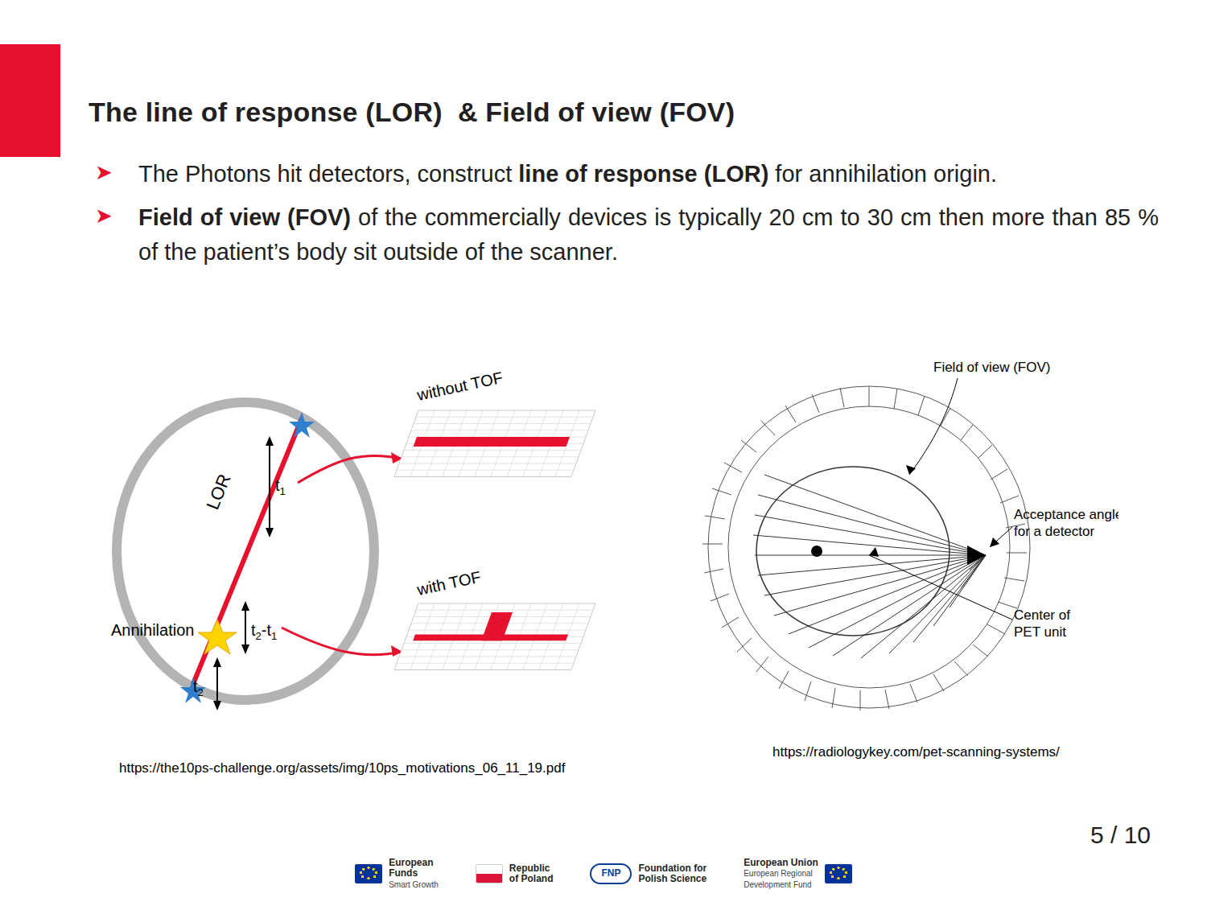The line of response (LOR) & Field of view (FOV)
The Photons hit detectors, construct line of response (LOR) for annihilation origin.
Field of view (FOV) of the commercially devices is typically 20 cm to 30 cm then more than 85 % of the patient’s body sit outside of the scanner.
Annihilation LOR t1 t2-t1 t2 without TOF with TOF
Field of view (FOV) Acceptance angle for a detector Center of PET unit
https://the10ps-challenge.org/assets/img/10ps_motivations_06_11_19.pdf
https://radiologykey.com/pet-scanning-systems/
5 / 10
European
Funds
Smart Growth
Republic
of Poland
FNP
Foundation for
Polish Science
European Union
European Regional
Development Fund